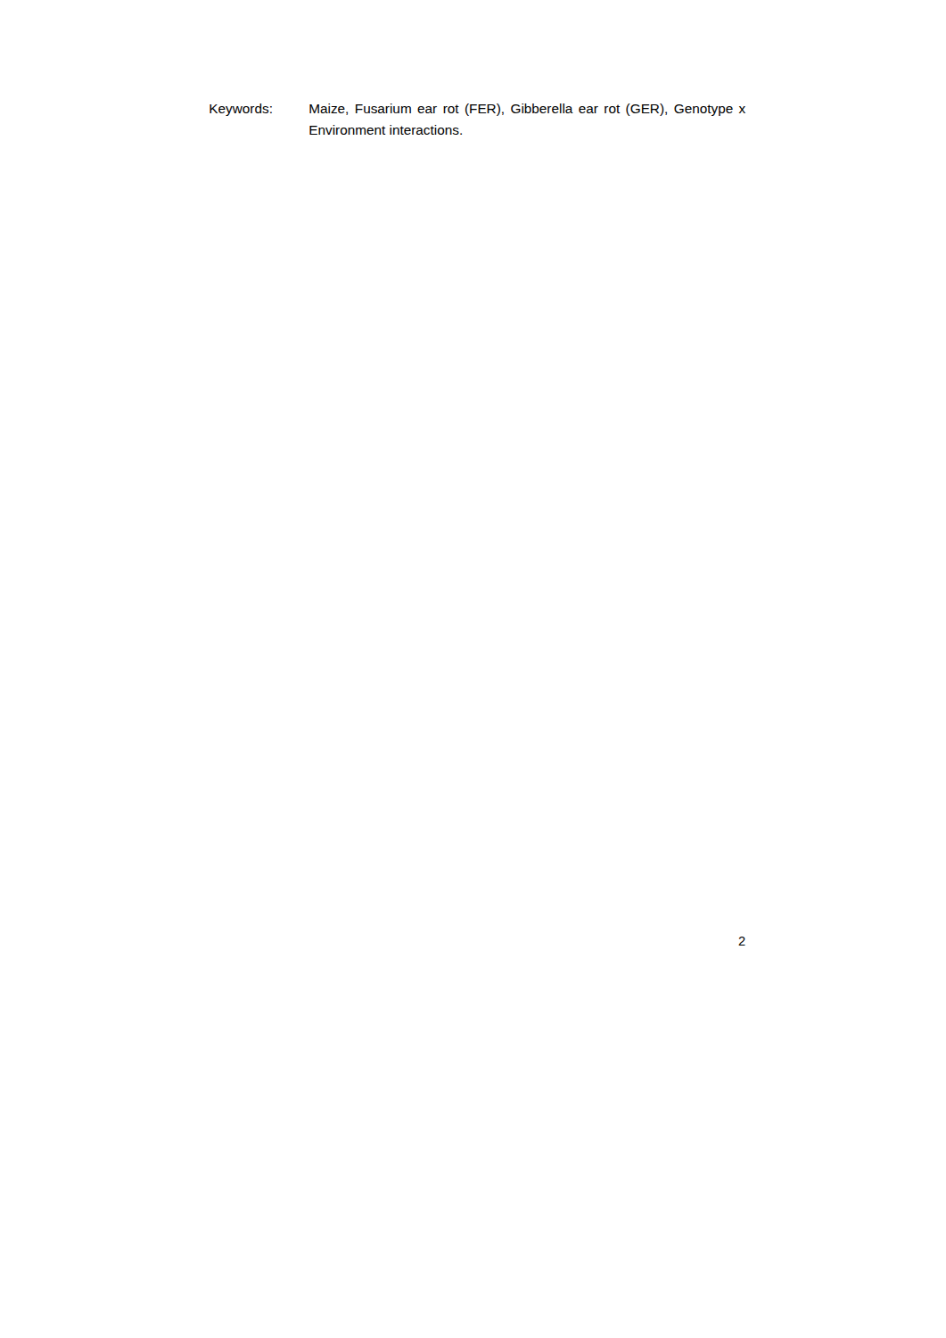Keywords: Maize, Fusarium ear rot (FER), Gibberella ear rot (GER), Genotype x Environment interactions.
2